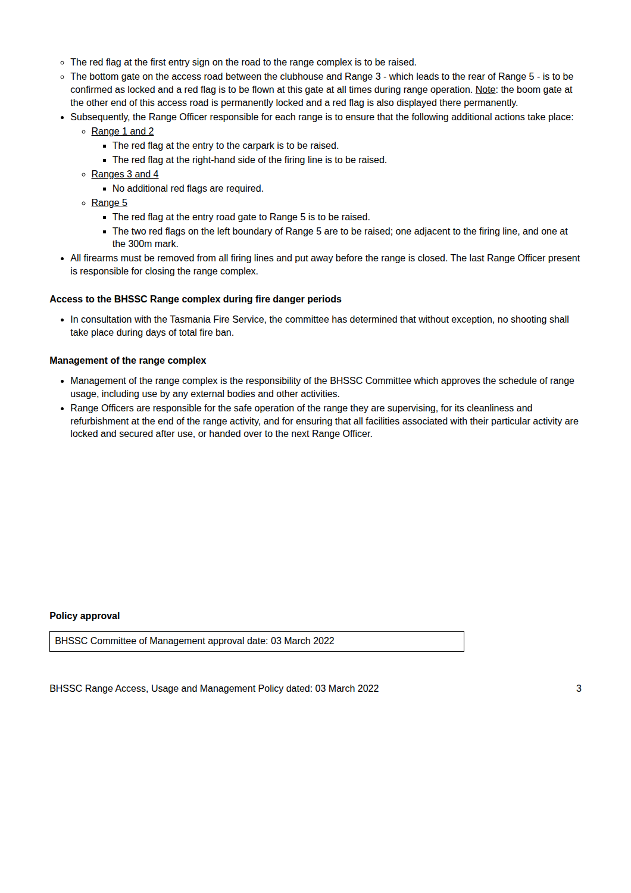The red flag at the first entry sign on the road to the range complex is to be raised.
The bottom gate on the access road between the clubhouse and Range 3 - which leads to the rear of Range 5 - is to be confirmed as locked and a red flag is to be flown at this gate at all times during range operation. Note: the boom gate at the other end of this access road is permanently locked and a red flag is also displayed there permanently.
Subsequently, the Range Officer responsible for each range is to ensure that the following additional actions take place:
Range 1 and 2
The red flag at the entry to the carpark is to be raised.
The red flag at the right-hand side of the firing line is to be raised.
Ranges 3 and 4
No additional red flags are required.
Range 5
The red flag at the entry road gate to Range 5 is to be raised.
The two red flags on the left boundary of Range 5 are to be raised; one adjacent to the firing line, and one at the 300m mark.
All firearms must be removed from all firing lines and put away before the range is closed. The last Range Officer present is responsible for closing the range complex.
Access to the BHSSC Range complex during fire danger periods
In consultation with the Tasmania Fire Service, the committee has determined that without exception, no shooting shall take place during days of total fire ban.
Management of the range complex
Management of the range complex is the responsibility of the BHSSC Committee which approves the schedule of range usage, including use by any external bodies and other activities.
Range Officers are responsible for the safe operation of the range they are supervising, for its cleanliness and refurbishment at the end of the range activity, and for ensuring that all facilities associated with their particular activity are locked and secured after use, or handed over to the next Range Officer.
Policy approval
BHSSC Committee of Management approval date: 03 March 2022
BHSSC Range Access, Usage and Management Policy dated: 03 March 2022 3